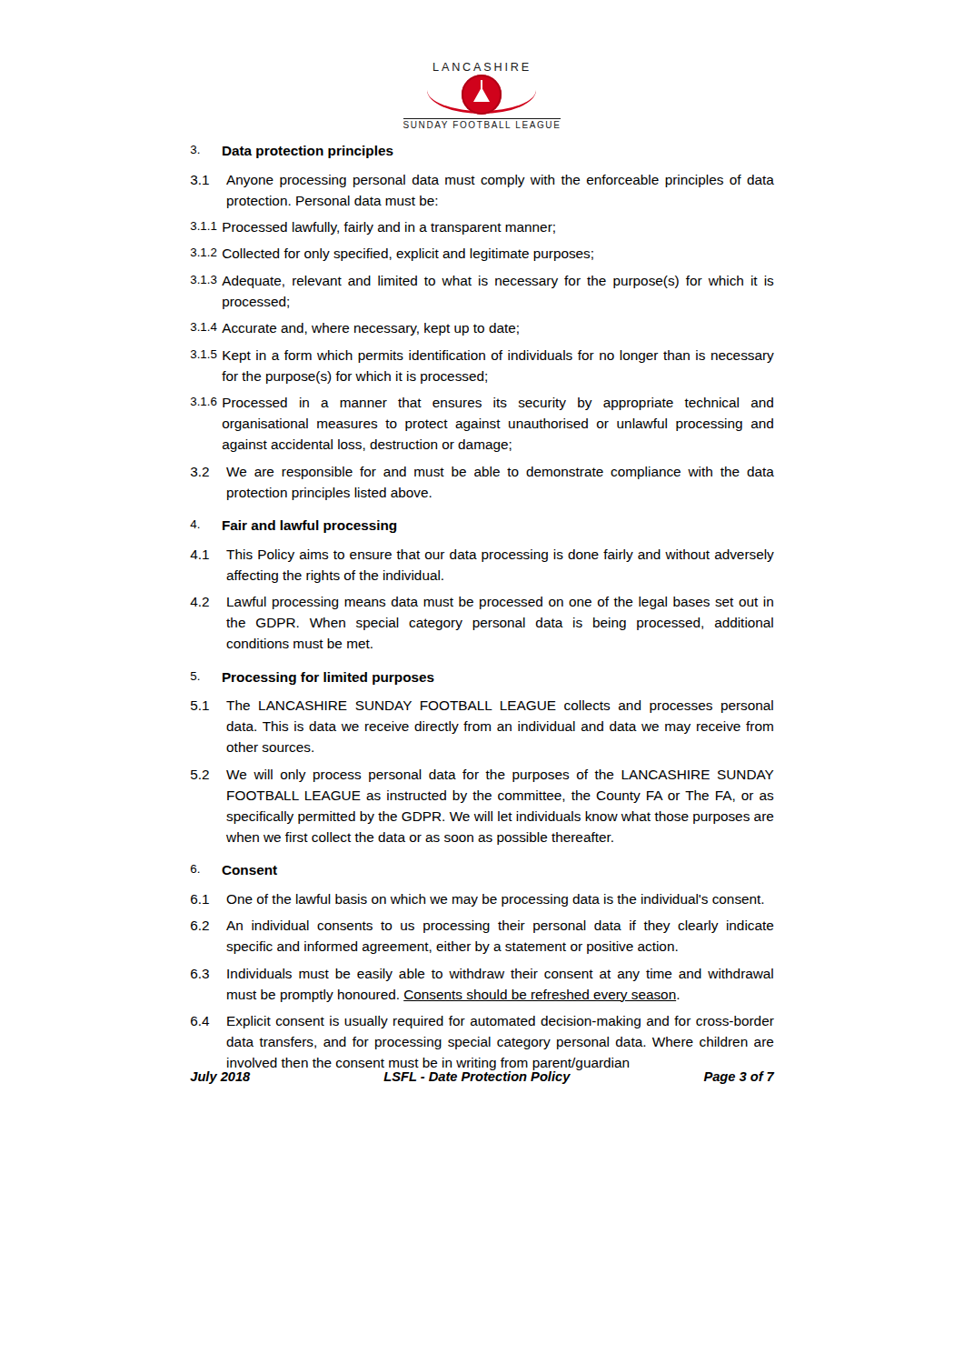LANCASHIRE
SUNDAY FOOTBALL LEAGUE
3.
Data protection principles
3.1
Anyone processing personal data must comply with the enforceable principles of data protection. Personal data must be:
3.1.1
Processed lawfully, fairly and in a transparent manner;
3.1.2
Collected for only specified, explicit and legitimate purposes;
3.1.3
Adequate, relevant and limited to what is necessary for the purpose(s) for which it is processed;
3.1.4
Accurate and, where necessary, kept up to date;
3.1.5
Kept in a form which permits identification of individuals for no longer than is necessary for the purpose(s) for which it is processed;
3.1.6
Processed in a manner that ensures its security by appropriate technical and organisational measures to protect against unauthorised or unlawful processing and against accidental loss, destruction or damage;
3.2
We are responsible for and must be able to demonstrate compliance with the data protection principles listed above.
4.
Fair and lawful processing
4.1
This Policy aims to ensure that our data processing is done fairly and without adversely affecting the rights of the individual.
4.2
Lawful processing means data must be processed on one of the legal bases set out in the GDPR. When special category personal data is being processed, additional conditions must be met.
5.
Processing for limited purposes
5.1
The LANCASHIRE SUNDAY FOOTBALL LEAGUE collects and processes personal data. This is data we receive directly from an individual and data we may receive from other sources.
5.2
We will only process personal data for the purposes of the LANCASHIRE SUNDAY FOOTBALL LEAGUE as instructed by the committee, the County FA or The FA, or as specifically permitted by the GDPR. We will let individuals know what those purposes are when we first collect the data or as soon as possible thereafter.
6.
Consent
6.1
One of the lawful basis on which we may be processing data is the individual's consent.
6.2
An individual consents to us processing their personal data if they clearly indicate specific and informed agreement, either by a statement or positive action.
6.3
Individuals must be easily able to withdraw their consent at any time and withdrawal must be promptly honoured. Consents should be refreshed every season.
6.4
Explicit consent is usually required for automated decision-making and for cross-border data transfers, and for processing special category personal data. Where children are involved then the consent must be in writing from parent/guardian
July 2018
LSFL - Date Protection Policy
Page 3 of 7